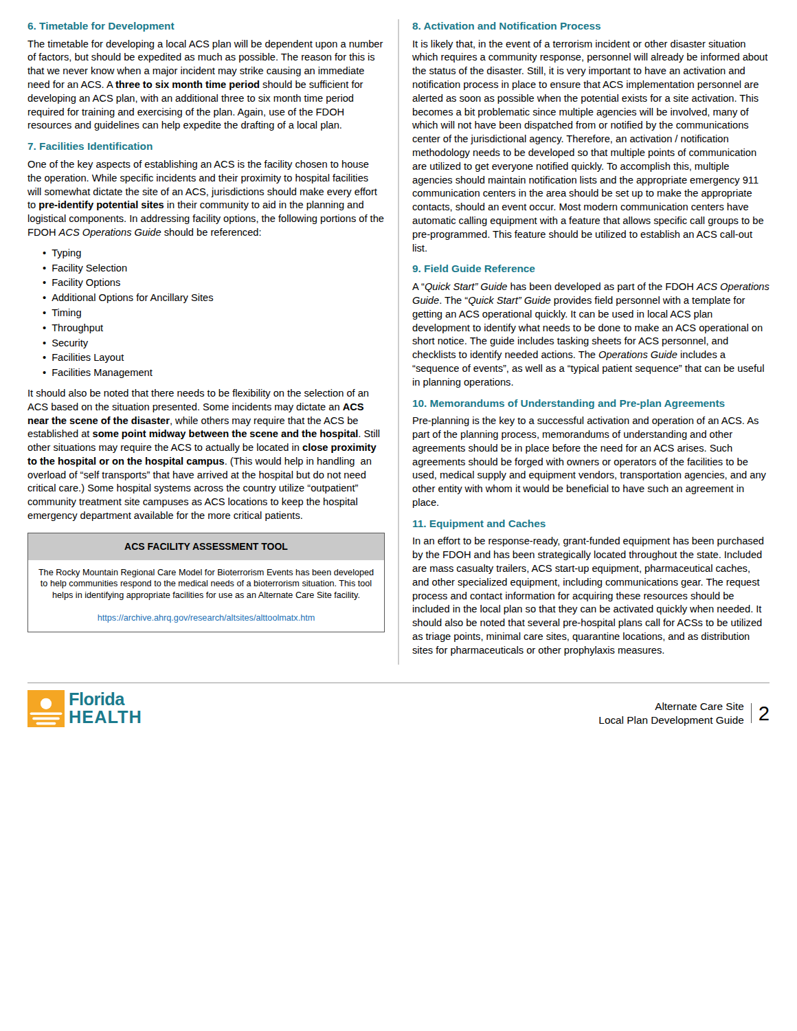6. Timetable for Development
The timetable for developing a local ACS plan will be dependent upon a number of factors, but should be expedited as much as possible. The reason for this is that we never know when a major incident may strike causing an immediate need for an ACS. A three to six month time period should be sufficient for developing an ACS plan, with an additional three to six month time period required for training and exercising of the plan. Again, use of the FDOH resources and guidelines can help expedite the drafting of a local plan.
7. Facilities Identification
One of the key aspects of establishing an ACS is the facility chosen to house the operation. While specific incidents and their proximity to hospital facilities will somewhat dictate the site of an ACS, jurisdictions should make every effort to pre-identify potential sites in their community to aid in the planning and logistical components. In addressing facility options, the following portions of the FDOH ACS Operations Guide should be referenced:
Typing
Facility Selection
Facility Options
Additional Options for Ancillary Sites
Timing
Throughput
Security
Facilities Layout
Facilities Management
It should also be noted that there needs to be flexibility on the selection of an ACS based on the situation presented. Some incidents may dictate an ACS near the scene of the disaster, while others may require that the ACS be established at some point midway between the scene and the hospital. Still other situations may require the ACS to actually be located in close proximity to the hospital or on the hospital campus. (This would help in handling an overload of “self transports” that have arrived at the hospital but do not need critical care.) Some hospital systems across the country utilize “outpatient” community treatment site campuses as ACS locations to keep the hospital emergency department available for the more critical patients.
ACS FACILITY ASSESSMENT TOOL
The Rocky Mountain Regional Care Model for Bioterrorism Events has been developed to help communities respond to the medical needs of a bioterrorism situation. This tool helps in identifying appropriate facilities for use as an Alternate Care Site facility.
https://archive.ahrq.gov/research/altsites/alttoolmatx.htm
8. Activation and Notification Process
It is likely that, in the event of a terrorism incident or other disaster situation which requires a community response, personnel will already be informed about the status of the disaster. Still, it is very important to have an activation and notification process in place to ensure that ACS implementation personnel are alerted as soon as possible when the potential exists for a site activation. This becomes a bit problematic since multiple agencies will be involved, many of which will not have been dispatched from or notified by the communications center of the jurisdictional agency. Therefore, an activation / notification methodology needs to be developed so that multiple points of communication are utilized to get everyone notified quickly. To accomplish this, multiple agencies should maintain notification lists and the appropriate emergency 911 communication centers in the area should be set up to make the appropriate contacts, should an event occur. Most modern communication centers have automatic calling equipment with a feature that allows specific call groups to be pre-programmed. This feature should be utilized to establish an ACS call-out list.
9. Field Guide Reference
A “Quick Start” Guide has been developed as part of the FDOH ACS Operations Guide. The “Quick Start” Guide provides field personnel with a template for getting an ACS operational quickly. It can be used in local ACS plan development to identify what needs to be done to make an ACS operational on short notice. The guide includes tasking sheets for ACS personnel, and checklists to identify needed actions. The Operations Guide includes a “sequence of events”, as well as a “typical patient sequence” that can be useful in planning operations.
10. Memorandums of Understanding and Pre-plan Agreements
Pre-planning is the key to a successful activation and operation of an ACS. As part of the planning process, memorandums of understanding and other agreements should be in place before the need for an ACS arises. Such agreements should be forged with owners or operators of the facilities to be used, medical supply and equipment vendors, transportation agencies, and any other entity with whom it would be beneficial to have such an agreement in place.
11. Equipment and Caches
In an effort to be response-ready, grant-funded equipment has been purchased by the FDOH and has been strategically located throughout the state. Included are mass casualty trailers, ACS start-up equipment, pharmaceutical caches, and other specialized equipment, including communications gear. The request process and contact information for acquiring these resources should be included in the local plan so that they can be activated quickly when needed. It should also be noted that several pre-hospital plans call for ACSs to be utilized as triage points, minimal care sites, quarantine locations, and as distribution sites for pharmaceuticals or other prophylaxis measures.
Florida HEALTH
Alternate Care Site
Local Plan Development Guide
2